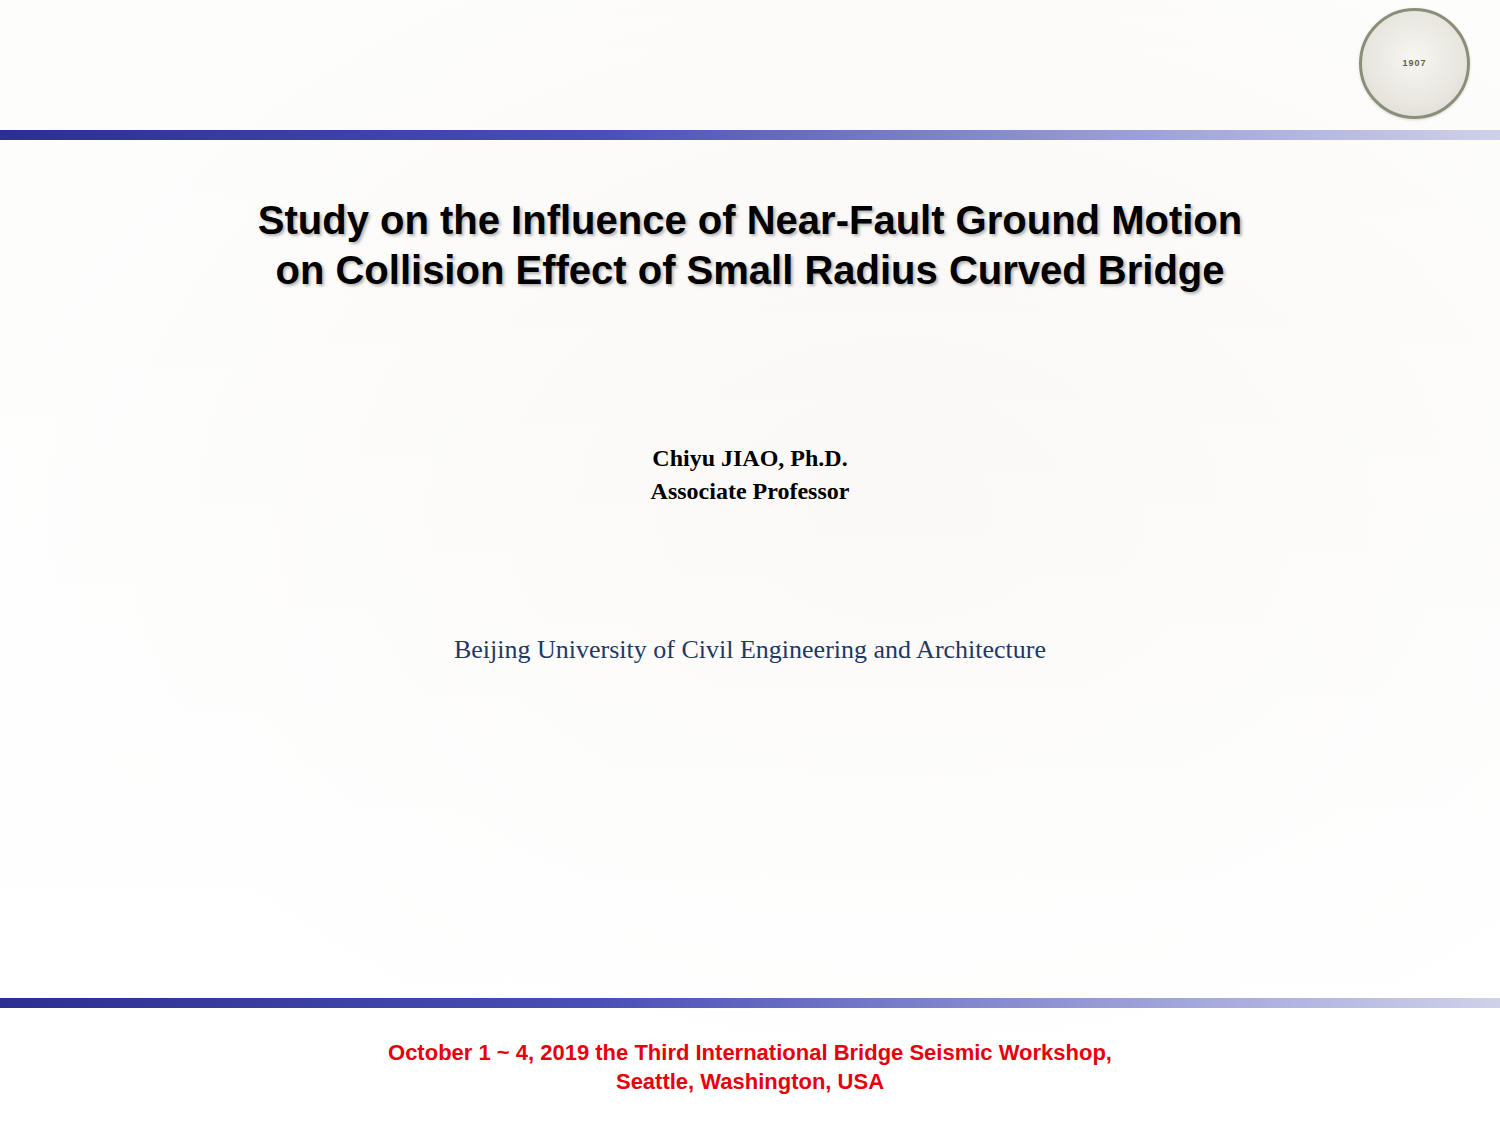1907
Study on the Influence of Near-Fault Ground Motion
on Collision Effect of Small Radius Curved Bridge
Chiyu JIAO, Ph.D.
Associate Professor
Beijing University of Civil Engineering and Architecture
October 1 ~ 4, 2019 the Third International Bridge Seismic Workshop,
Seattle, Washington, USA